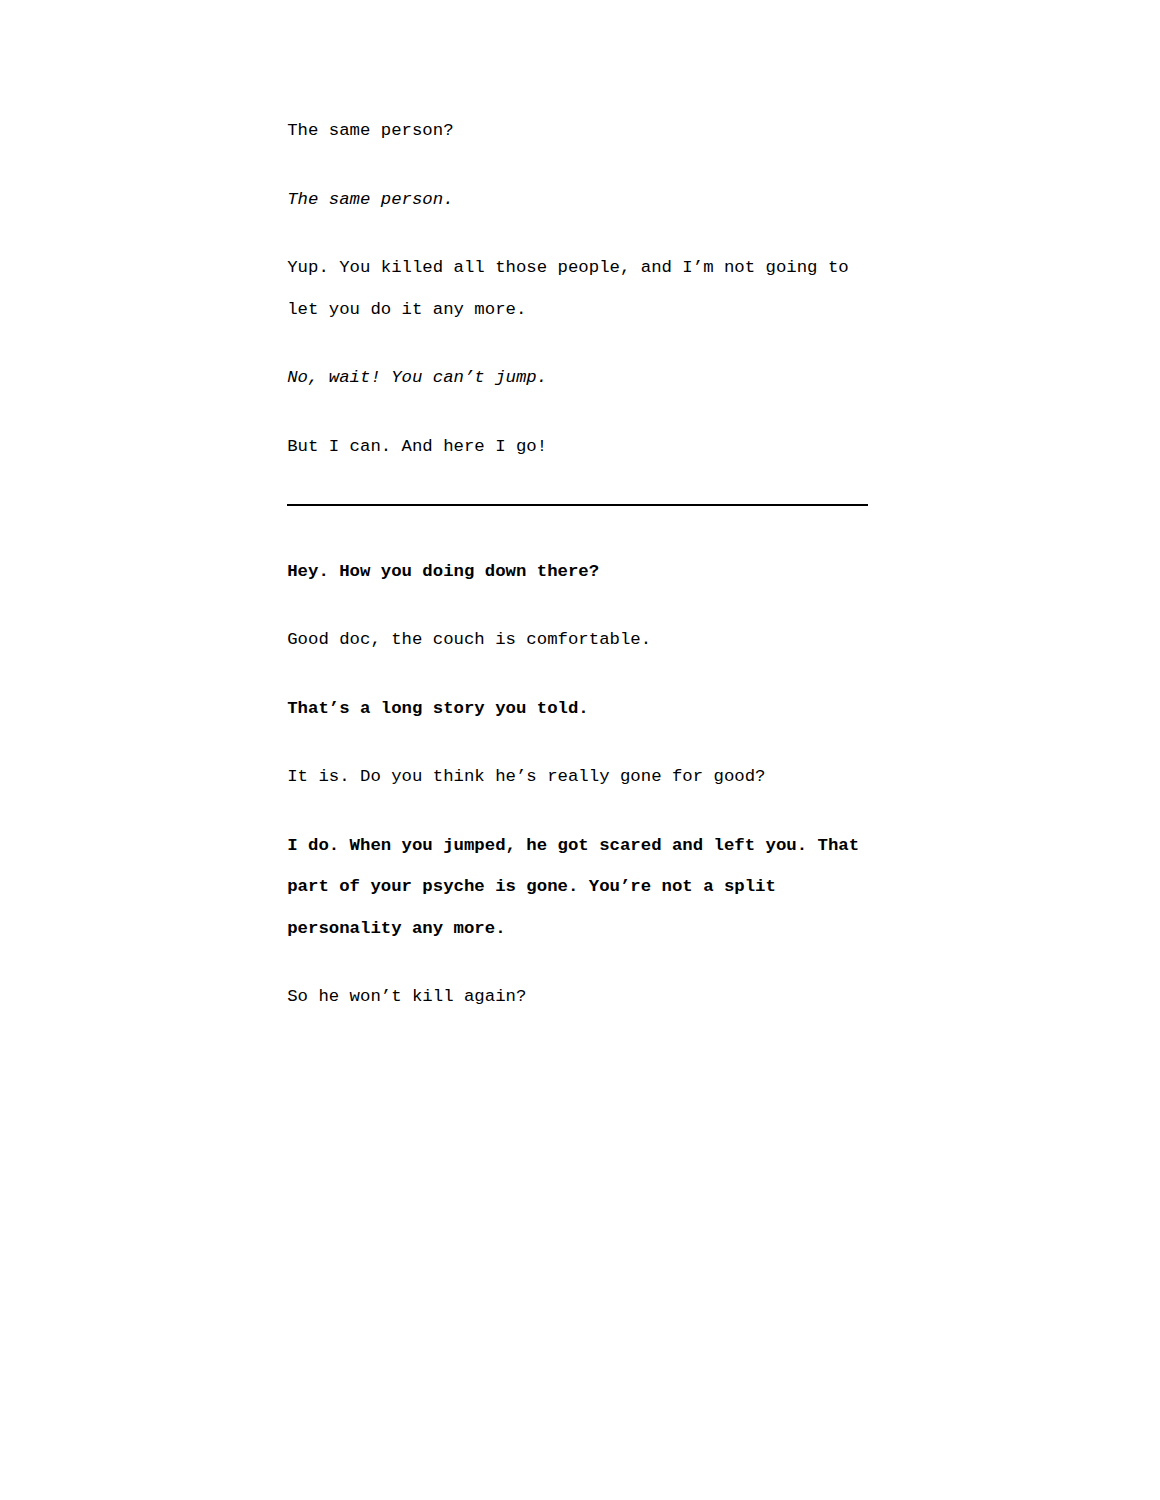The same person?
The same person.
Yup. You killed all those people, and I’m not going to let you do it any more.
No, wait! You can’t jump.
But I can. And here I go!
Hey. How you doing down there?
Good doc, the couch is comfortable.
That’s a long story you told.
It is. Do you think he’s really gone for good?
I do. When you jumped, he got scared and left you. That part of your psyche is gone. You’re not a split personality any more.
So he won’t kill again?